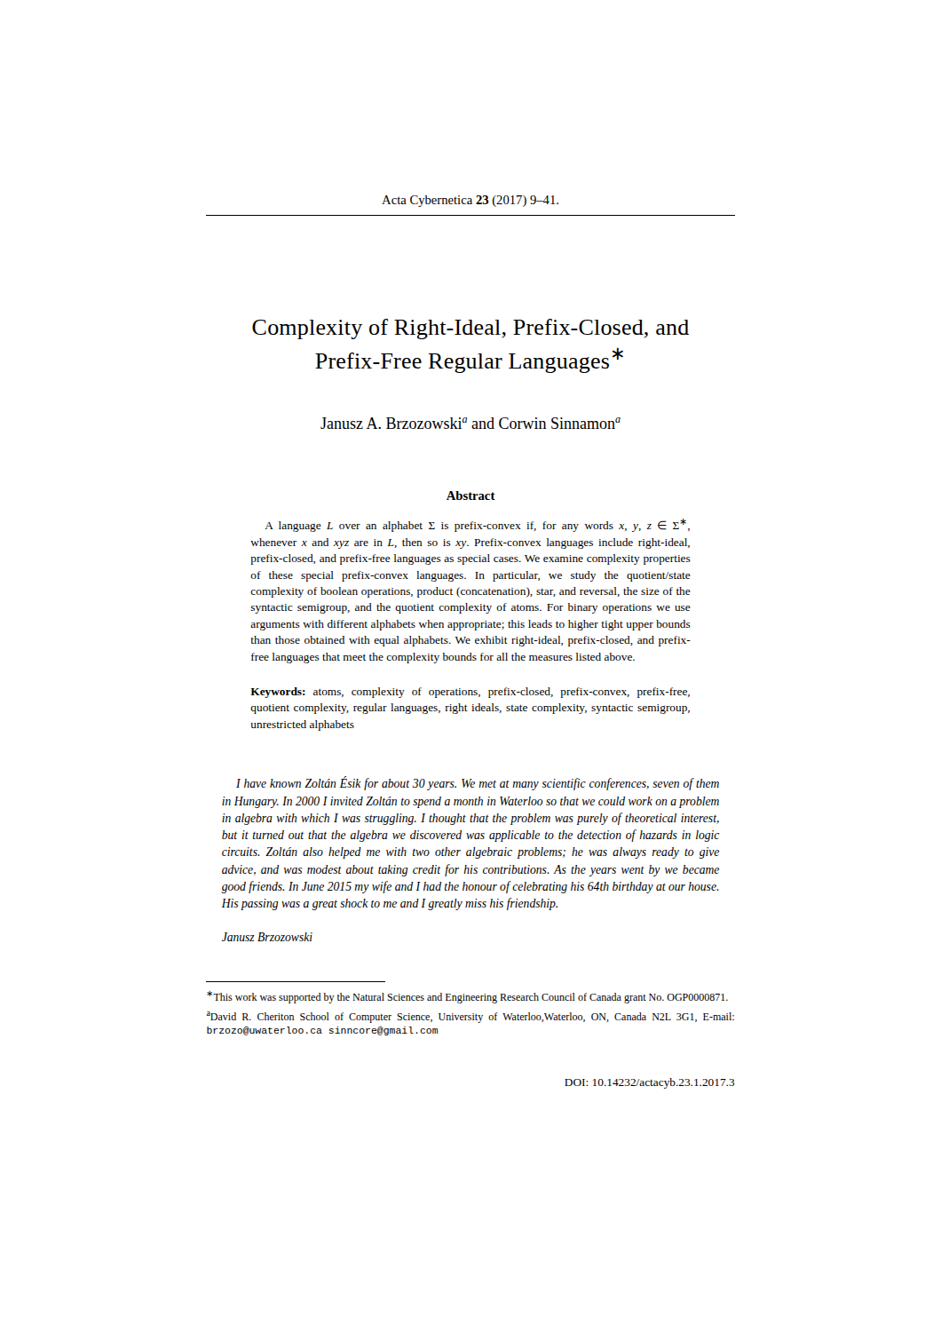Acta Cybernetica 23 (2017) 9–41.
Complexity of Right-Ideal, Prefix-Closed, and
Prefix-Free Regular Languages∗
Janusz A. Brzozowskia and Corwin Sinnamona
Abstract
A language L over an alphabet Σ is prefix-convex if, for any words x, y, z ∈ Σ∗, whenever x and xyz are in L, then so is xy. Prefix-convex languages include right-ideal, prefix-closed, and prefix-free languages as special cases. We examine complexity properties of these special prefix-convex languages. In particular, we study the quotient/state complexity of boolean operations, product (concatenation), star, and reversal, the size of the syntactic semigroup, and the quotient complexity of atoms. For binary operations we use arguments with different alphabets when appropriate; this leads to higher tight upper bounds than those obtained with equal alphabets. We exhibit right-ideal, prefix-closed, and prefix-free languages that meet the complexity bounds for all the measures listed above.
Keywords: atoms, complexity of operations, prefix-closed, prefix-convex, prefix-free, quotient complexity, regular languages, right ideals, state complexity, syntactic semigroup, unrestricted alphabets
I have known Zoltán Ésik for about 30 years. We met at many scientific conferences, seven of them in Hungary. In 2000 I invited Zoltán to spend a month in Waterloo so that we could work on a problem in algebra with which I was struggling. I thought that the problem was purely of theoretical interest, but it turned out that the algebra we discovered was applicable to the detection of hazards in logic circuits. Zoltán also helped me with two other algebraic problems; he was always ready to give advice, and was modest about taking credit for his contributions. As the years went by we became good friends. In June 2015 my wife and I had the honour of celebrating his 64th birthday at our house. His passing was a great shock to me and I greatly miss his friendship.
Janusz Brzozowski
∗This work was supported by the Natural Sciences and Engineering Research Council of Canada grant No. OGP0000871.
aDavid R. Cheriton School of Computer Science, University of Waterloo,Waterloo, ON, Canada N2L 3G1, E-mail: brzozo@uwaterloo.ca sinncore@gmail.com
DOI: 10.14232/actacyb.23.1.2017.3